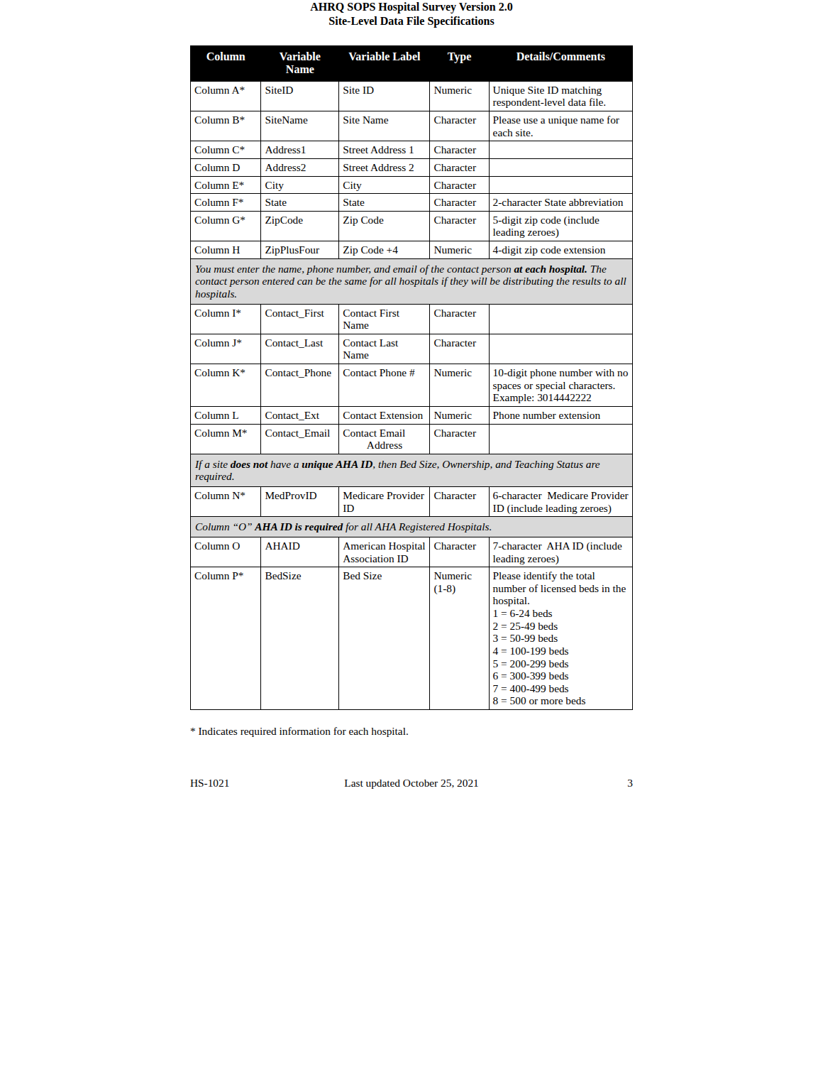AHRQ SOPS Hospital Survey Version 2.0
Site-Level Data File Specifications
| Column | Variable Name | Variable Label | Type | Details/Comments |
| --- | --- | --- | --- | --- |
| Column A* | SiteID | Site ID | Numeric | Unique Site ID matching respondent-level data file. |
| Column B* | SiteName | Site Name | Character | Please use a unique name for each site. |
| Column C* | Address1 | Street Address 1 | Character | |
| Column D | Address2 | Street Address 2 | Character | |
| Column E* | City | City | Character | |
| Column F* | State | State | Character | 2-character State abbreviation |
| Column G* | ZipCode | Zip Code | Character | 5-digit zip code (include leading zeroes) |
| Column H | ZipPlusFour | Zip Code +4 | Numeric | 4-digit zip code extension |
| You must enter the name, phone number, and email of the contact person at each hospital. The contact person entered can be the same for all hospitals if they will be distributing the results to all hospitals. |
| Column I* | Contact_First | Contact First Name | Character | |
| Column J* | Contact_Last | Contact Last Name | Character | |
| Column K* | Contact_Phone | Contact Phone # | Numeric | 10-digit phone number with no spaces or special characters. Example: 3014442222 |
| Column L | Contact_Ext | Contact Extension | Numeric | Phone number extension |
| Column M* | Contact_Email | Contact Email Address | Character | |
| If a site does not have a unique AHA ID , then Bed Size, Ownership, and Teaching Status are required. |
| Column N* | MedProvID | Medicare Provider ID | Character | 6-character Medicare Provider ID (include leading zeroes) |
| Column “O” AHA ID is required for all AHA Registered Hospitals. |
| Column O | AHAID | American Hospital Association ID | Character | 7-character AHA ID (include leading zeroes) |
| Column P* | BedSize | Bed Size | Numeric (1-8) | Please identify the total number of licensed beds in the hospital. 1 = 6-24 beds 2 = 25-49 beds 3 = 50-99 beds 4 = 100-199 beds 5 = 200-299 beds 6 = 300-399 beds 7 = 400-499 beds 8 = 500 or more beds |
* Indicates required information for each hospital.
HS-1021
Last updated October 25, 2021
3